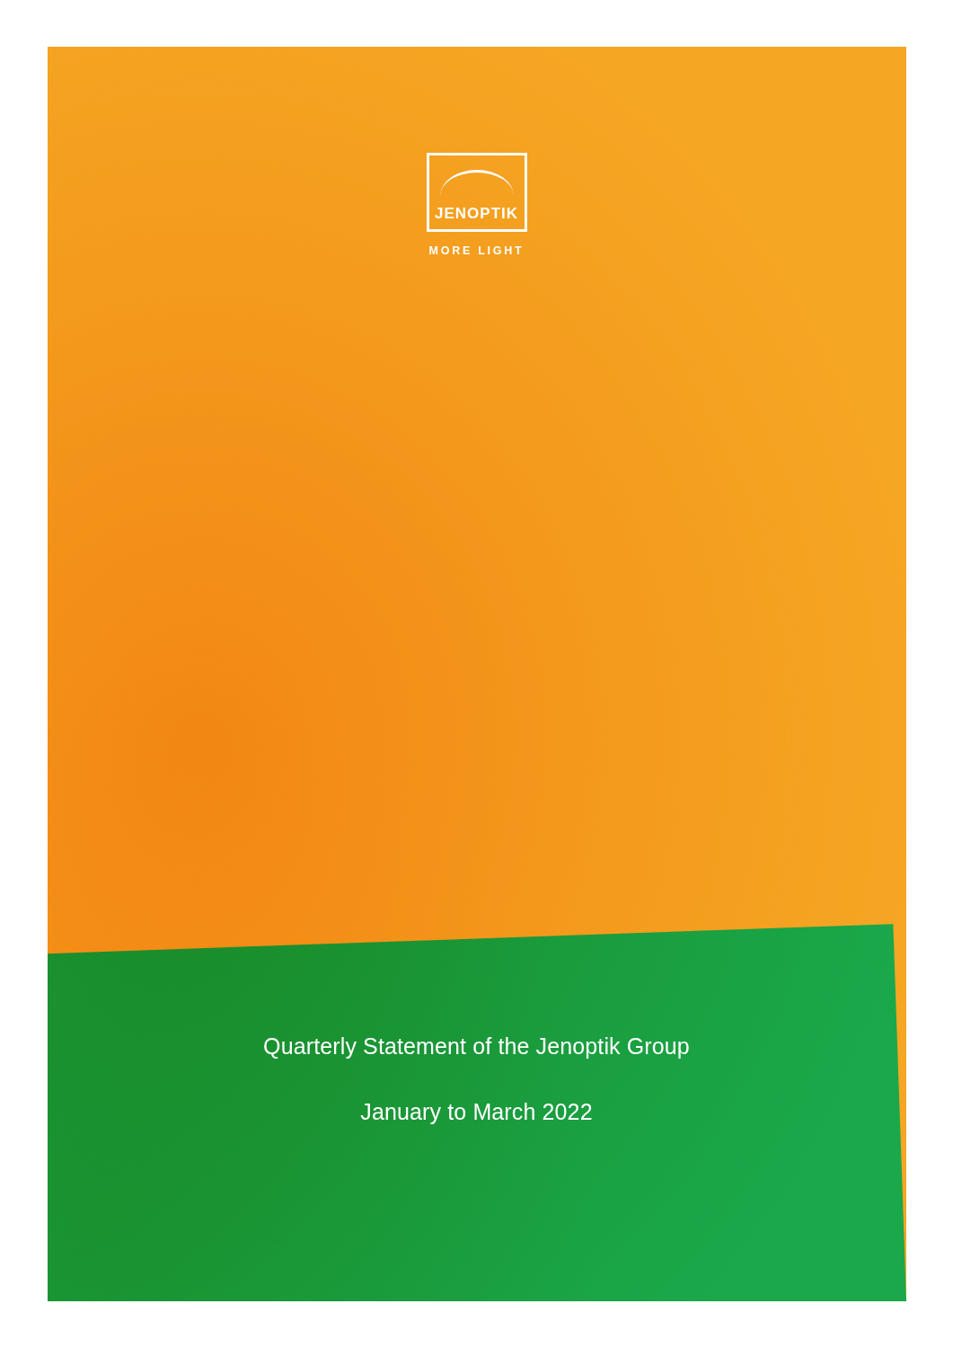JENOPTIK
MORE LIGHT
Quarterly Statement of the Jenoptik Group
January to March 2022